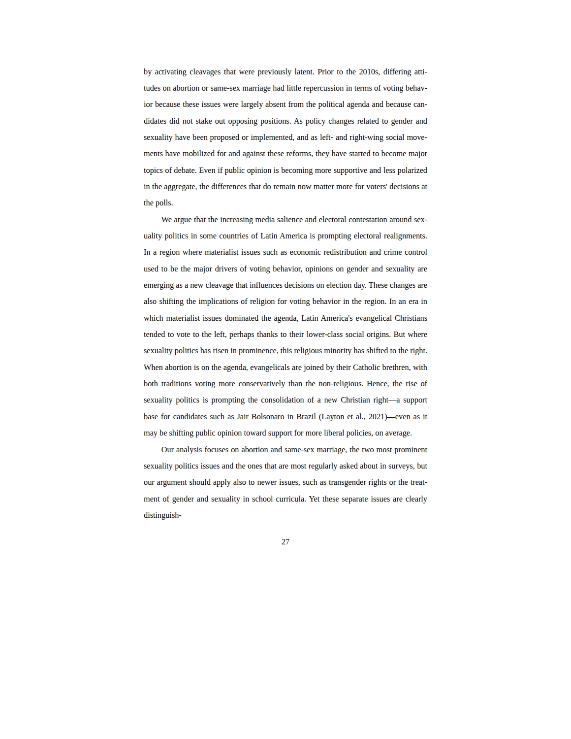by activating cleavages that were previously latent. Prior to the 2010s, differing attitudes on abortion or same-sex marriage had little repercussion in terms of voting behavior because these issues were largely absent from the political agenda and because candidates did not stake out opposing positions. As policy changes related to gender and sexuality have been proposed or implemented, and as left- and right-wing social movements have mobilized for and against these reforms, they have started to become major topics of debate. Even if public opinion is becoming more supportive and less polarized in the aggregate, the differences that do remain now matter more for voters' decisions at the polls.
We argue that the increasing media salience and electoral contestation around sexuality politics in some countries of Latin America is prompting electoral realignments. In a region where materialist issues such as economic redistribution and crime control used to be the major drivers of voting behavior, opinions on gender and sexuality are emerging as a new cleavage that influences decisions on election day. These changes are also shifting the implications of religion for voting behavior in the region. In an era in which materialist issues dominated the agenda, Latin America's evangelical Christians tended to vote to the left, perhaps thanks to their lower-class social origins. But where sexuality politics has risen in prominence, this religious minority has shifted to the right. When abortion is on the agenda, evangelicals are joined by their Catholic brethren, with both traditions voting more conservatively than the non-religious. Hence, the rise of sexuality politics is prompting the consolidation of a new Christian right—a support base for candidates such as Jair Bolsonaro in Brazil (Layton et al., 2021)—even as it may be shifting public opinion toward support for more liberal policies, on average.
Our analysis focuses on abortion and same-sex marriage, the two most prominent sexuality politics issues and the ones that are most regularly asked about in surveys, but our argument should apply also to newer issues, such as transgender rights or the treatment of gender and sexuality in school curricula. Yet these separate issues are clearly distinguish-
27